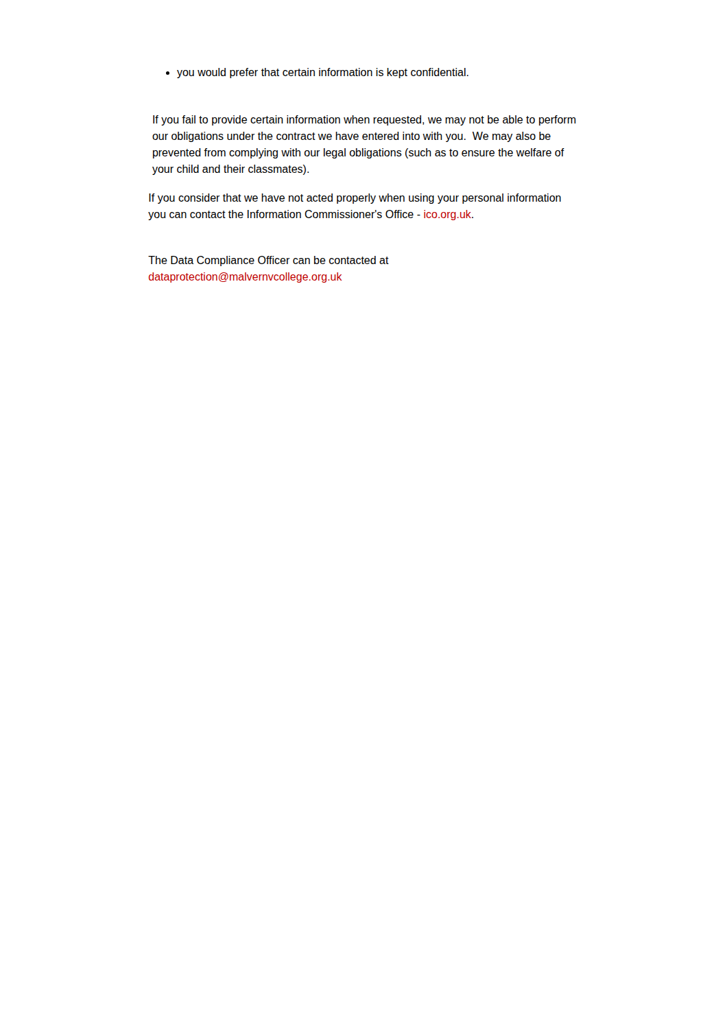you would prefer that certain information is kept confidential.
If you fail to provide certain information when requested, we may not be able to perform our obligations under the contract we have entered into with you. We may also be prevented from complying with our legal obligations (such as to ensure the welfare of your child and their classmates).
If you consider that we have not acted properly when using your personal information you can contact the Information Commissioner's Office - ico.org.uk.
The Data Compliance Officer can be contacted at dataprotection@malvernvcollege.org.uk